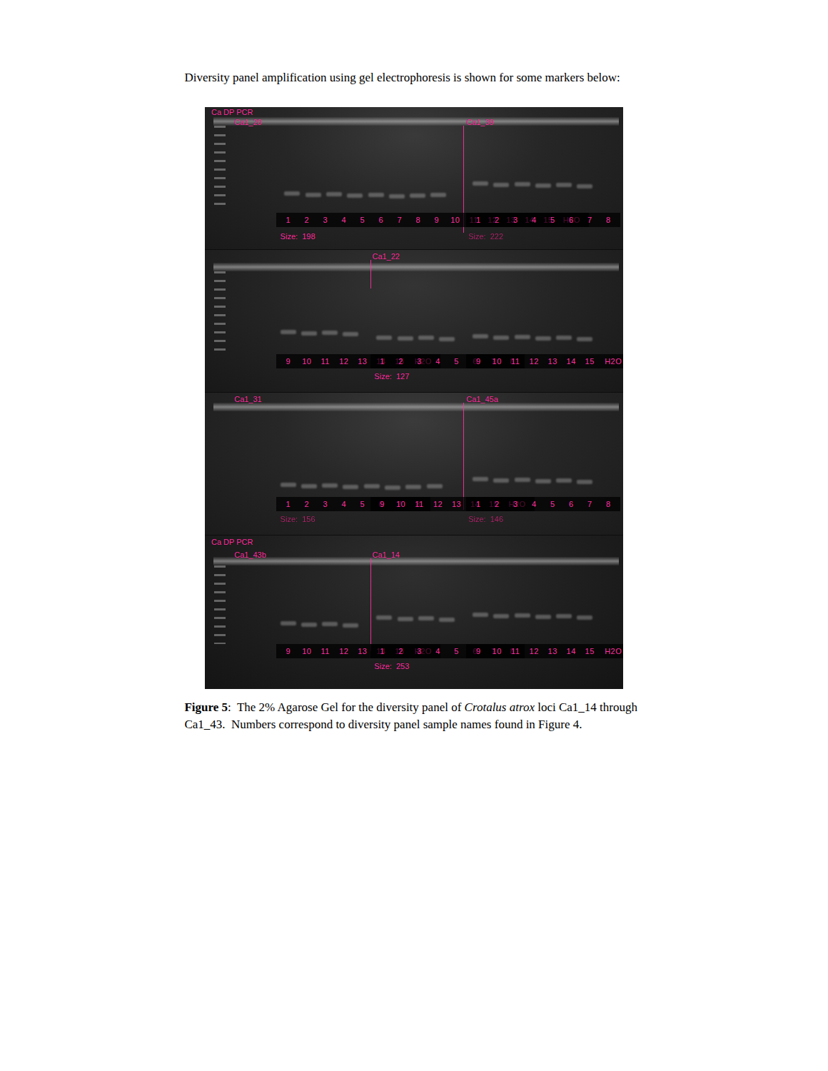Diversity panel amplification using gel electrophoresis is shown for some markers below:
Ca DP PCR
Ca1_20
Ca1_39
123456789101112131415 H2O
12345678
Size: 198
Size: 222
Ca1_22
9101112131415 H2O
12345678
9101112131415 H2O
Size: 127
Ca1_31
Ca1_45a
12345678
9101112131415 H2O
12345678
Size: 156
Size: 146
Ca DP PCR
Ca1_43b
Ca1_14
9101112131415 H2O
12345678
9101112131415 H2O
Size: 253
Figure 5: The 2% Agarose Gel for the diversity panel of Crotalus atrox loci Ca1_14 through Ca1_43. Numbers correspond to diversity panel sample names found in Figure 4.